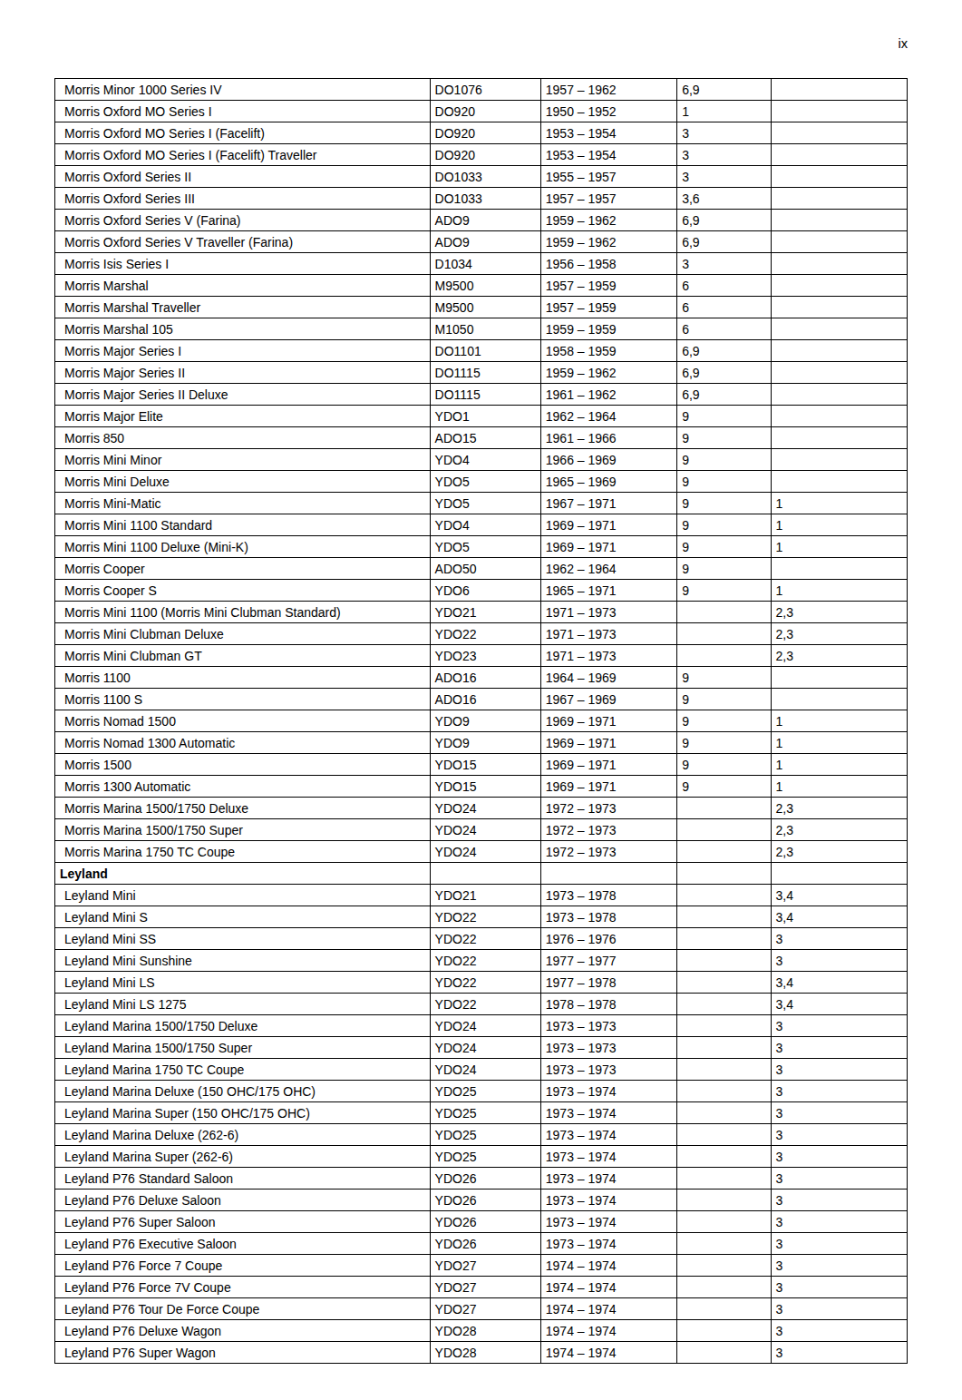ix
| Morris Minor 1000 Series IV | DO1076 | 1957 – 1962 | 6,9 | |
| Morris Oxford MO Series I | DO920 | 1950 – 1952 | 1 | |
| Morris Oxford MO Series I (Facelift) | DO920 | 1953 – 1954 | 3 | |
| Morris Oxford MO Series I (Facelift) Traveller | DO920 | 1953 – 1954 | 3 | |
| Morris Oxford Series II | DO1033 | 1955 – 1957 | 3 | |
| Morris Oxford Series III | DO1033 | 1957 – 1957 | 3,6 | |
| Morris Oxford Series V (Farina) | ADO9 | 1959 – 1962 | 6,9 | |
| Morris Oxford Series V Traveller (Farina) | ADO9 | 1959 – 1962 | 6,9 | |
| Morris Isis Series I | D1034 | 1956 – 1958 | 3 | |
| Morris Marshal | M9500 | 1957 – 1959 | 6 | |
| Morris Marshal Traveller | M9500 | 1957 – 1959 | 6 | |
| Morris Marshal 105 | M1050 | 1959 – 1959 | 6 | |
| Morris Major Series I | DO1101 | 1958 – 1959 | 6,9 | |
| Morris Major Series II | DO1115 | 1959 – 1962 | 6,9 | |
| Morris Major Series II Deluxe | DO1115 | 1961 – 1962 | 6,9 | |
| Morris Major Elite | YDO1 | 1962 – 1964 | 9 | |
| Morris 850 | ADO15 | 1961 – 1966 | 9 | |
| Morris Mini Minor | YDO4 | 1966 – 1969 | 9 | |
| Morris Mini Deluxe | YDO5 | 1965 – 1969 | 9 | |
| Morris Mini-Matic | YDO5 | 1967 – 1971 | 9 | 1 |
| Morris Mini 1100 Standard | YDO4 | 1969 – 1971 | 9 | 1 |
| Morris Mini 1100 Deluxe (Mini-K) | YDO5 | 1969 – 1971 | 9 | 1 |
| Morris Cooper | ADO50 | 1962 – 1964 | 9 | |
| Morris Cooper S | YDO6 | 1965 – 1971 | 9 | 1 |
| Morris Mini 1100 (Morris Mini Clubman Standard) | YDO21 | 1971 – 1973 | | 2,3 |
| Morris Mini Clubman Deluxe | YDO22 | 1971 – 1973 | | 2,3 |
| Morris Mini Clubman GT | YDO23 | 1971 – 1973 | | 2,3 |
| Morris 1100 | ADO16 | 1964 – 1969 | 9 | |
| Morris 1100 S | ADO16 | 1967 – 1969 | 9 | |
| Morris Nomad 1500 | YDO9 | 1969 – 1971 | 9 | 1 |
| Morris Nomad 1300 Automatic | YDO9 | 1969 – 1971 | 9 | 1 |
| Morris 1500 | YDO15 | 1969 – 1971 | 9 | 1 |
| Morris 1300 Automatic | YDO15 | 1969 – 1971 | 9 | 1 |
| Morris Marina 1500/1750 Deluxe | YDO24 | 1972 – 1973 | | 2,3 |
| Morris Marina 1500/1750 Super | YDO24 | 1972 – 1973 | | 2,3 |
| Morris Marina 1750 TC Coupe | YDO24 | 1972 – 1973 | | 2,3 |
| Leyland | | | | |
| Leyland Mini | YDO21 | 1973 – 1978 | | 3,4 |
| Leyland Mini S | YDO22 | 1973 – 1978 | | 3,4 |
| Leyland Mini SS | YDO22 | 1976 – 1976 | | 3 |
| Leyland Mini Sunshine | YDO22 | 1977 – 1977 | | 3 |
| Leyland Mini LS | YDO22 | 1977 – 1978 | | 3,4 |
| Leyland Mini LS 1275 | YDO22 | 1978 – 1978 | | 3,4 |
| Leyland Marina 1500/1750 Deluxe | YDO24 | 1973 – 1973 | | 3 |
| Leyland Marina 1500/1750 Super | YDO24 | 1973 – 1973 | | 3 |
| Leyland Marina 1750 TC Coupe | YDO24 | 1973 – 1973 | | 3 |
| Leyland Marina Deluxe (150 OHC/175 OHC) | YDO25 | 1973 – 1974 | | 3 |
| Leyland Marina Super (150 OHC/175 OHC) | YDO25 | 1973 – 1974 | | 3 |
| Leyland Marina Deluxe (262-6) | YDO25 | 1973 – 1974 | | 3 |
| Leyland Marina Super (262-6) | YDO25 | 1973 – 1974 | | 3 |
| Leyland P76 Standard Saloon | YDO26 | 1973 – 1974 | | 3 |
| Leyland P76 Deluxe Saloon | YDO26 | 1973 – 1974 | | 3 |
| Leyland P76 Super Saloon | YDO26 | 1973 – 1974 | | 3 |
| Leyland P76 Executive Saloon | YDO26 | 1973 – 1974 | | 3 |
| Leyland P76 Force 7 Coupe | YDO27 | 1974 – 1974 | | 3 |
| Leyland P76 Force 7V Coupe | YDO27 | 1974 – 1974 | | 3 |
| Leyland P76 Tour De Force Coupe | YDO27 | 1974 – 1974 | | 3 |
| Leyland P76 Deluxe Wagon | YDO28 | 1974 – 1974 | | 3 |
| Leyland P76 Super Wagon | YDO28 | 1974 – 1974 | | 3 |